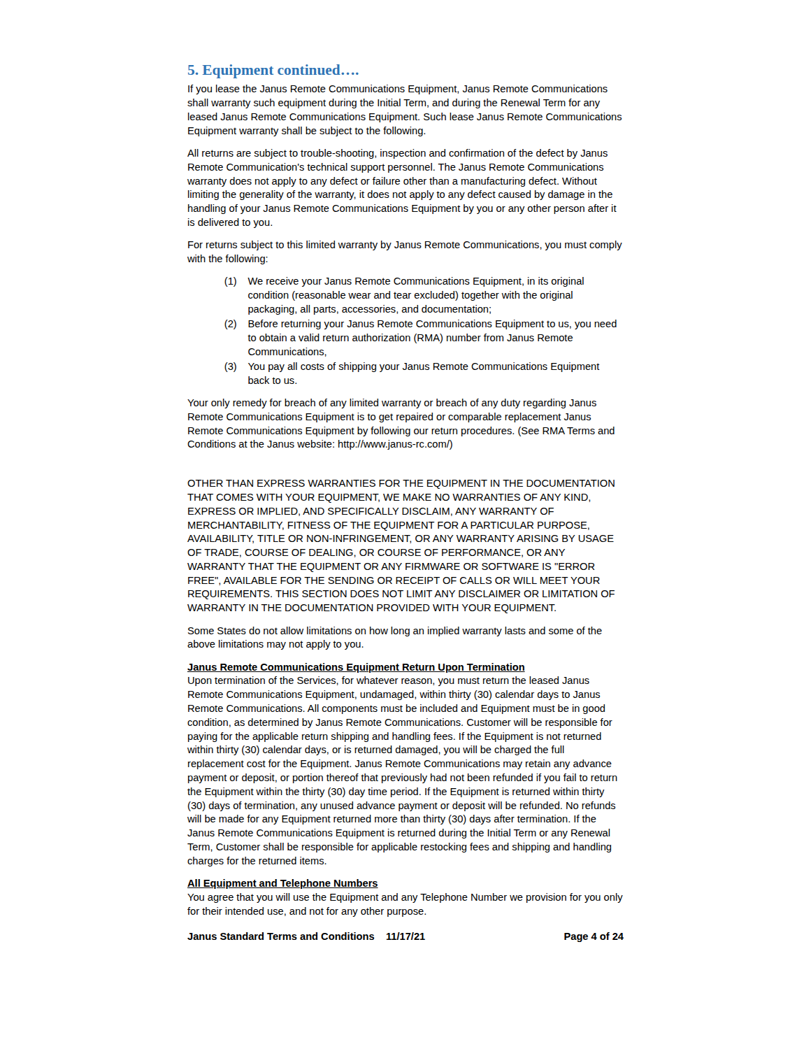5. Equipment continued….
If you lease the Janus Remote Communications Equipment, Janus Remote Communications shall warranty such equipment during the Initial Term, and during the Renewal Term for any leased Janus Remote Communications Equipment. Such lease Janus Remote Communications Equipment warranty shall be subject to the following.
All returns are subject to trouble-shooting, inspection and confirmation of the defect by Janus Remote Communication's technical support personnel. The Janus Remote Communications warranty does not apply to any defect or failure other than a manufacturing defect. Without limiting the generality of the warranty, it does not apply to any defect caused by damage in the handling of your Janus Remote Communications Equipment by you or any other person after it is delivered to you.
For returns subject to this limited warranty by Janus Remote Communications, you must comply with the following:
(1) We receive your Janus Remote Communications Equipment, in its original condition (reasonable wear and tear excluded) together with the original packaging, all parts, accessories, and documentation;
(2) Before returning your Janus Remote Communications Equipment to us, you need to obtain a valid return authorization (RMA) number from Janus Remote Communications,
(3) You pay all costs of shipping your Janus Remote Communications Equipment back to us.
Your only remedy for breach of any limited warranty or breach of any duty regarding Janus Remote Communications Equipment is to get repaired or comparable replacement Janus Remote Communications Equipment by following our return procedures. (See RMA Terms and Conditions at the Janus website: http://www.janus-rc.com/)
OTHER THAN EXPRESS WARRANTIES FOR THE EQUIPMENT IN THE DOCUMENTATION THAT COMES WITH YOUR EQUIPMENT, WE MAKE NO WARRANTIES OF ANY KIND, EXPRESS OR IMPLIED, AND SPECIFICALLY DISCLAIM, ANY WARRANTY OF MERCHANTABILITY, FITNESS OF THE EQUIPMENT FOR A PARTICULAR PURPOSE, AVAILABILITY, TITLE OR NON-INFRINGEMENT, OR ANY WARRANTY ARISING BY USAGE OF TRADE, COURSE OF DEALING, OR COURSE OF PERFORMANCE, OR ANY WARRANTY THAT THE EQUIPMENT OR ANY FIRMWARE OR SOFTWARE IS "ERROR FREE", AVAILABLE FOR THE SENDING OR RECEIPT OF CALLS OR WILL MEET YOUR REQUIREMENTS. THIS SECTION DOES NOT LIMIT ANY DISCLAIMER OR LIMITATION OF WARRANTY IN THE DOCUMENTATION PROVIDED WITH YOUR EQUIPMENT.
Some States do not allow limitations on how long an implied warranty lasts and some of the above limitations may not apply to you.
Janus Remote Communications Equipment Return Upon Termination
Upon termination of the Services, for whatever reason, you must return the leased Janus Remote Communications Equipment, undamaged, within thirty (30) calendar days to Janus Remote Communications. All components must be included and Equipment must be in good condition, as determined by Janus Remote Communications. Customer will be responsible for paying for the applicable return shipping and handling fees. If the Equipment is not returned within thirty (30) calendar days, or is returned damaged, you will be charged the full replacement cost for the Equipment. Janus Remote Communications may retain any advance payment or deposit, or portion thereof that previously had not been refunded if you fail to return the Equipment within the thirty (30) day time period. If the Equipment is returned within thirty (30) days of termination, any unused advance payment or deposit will be refunded. No refunds will be made for any Equipment returned more than thirty (30) days after termination. If the Janus Remote Communications Equipment is returned during the Initial Term or any Renewal Term, Customer shall be responsible for applicable restocking fees and shipping and handling charges for the returned items.
All Equipment and Telephone Numbers
You agree that you will use the Equipment and any Telephone Number we provision for you only for their intended use, and not for any other purpose.
Janus Standard Terms and Conditions 11/17/21
Page 4 of 24